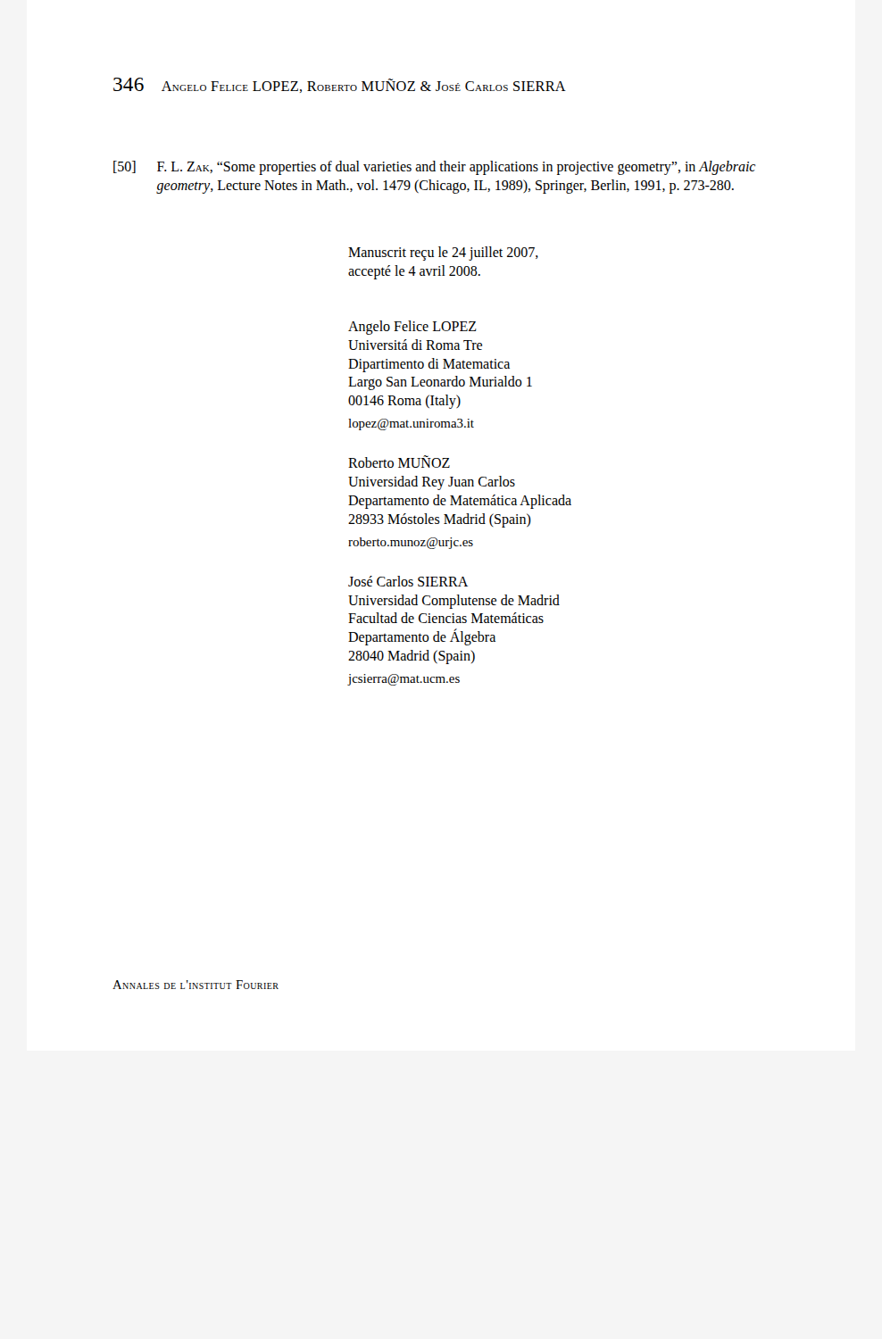346 Angelo Felice LOPEZ, Roberto MUÑOZ & José Carlos SIERRA
[50] F. L. Zak, “Some properties of dual varieties and their applications in projective geometry”, in Algebraic geometry, Lecture Notes in Math., vol. 1479 (Chicago, IL, 1989), Springer, Berlin, 1991, p. 273-280.
Manuscrit reçu le 24 juillet 2007,
accepté le 4 avril 2008.
Angelo Felice LOPEZ Universitá di Roma Tre
Dipartimento di Matematica
Largo San Leonardo Murialdo 1
00146 Roma (Italy) lopez@mat.uniroma3.it
Roberto MUÑOZ Universidad Rey Juan Carlos
Departamento de Matemática Aplicada
28933 Móstoles Madrid (Spain) roberto.munoz@urjc.es
José Carlos SIERRA Universidad Complutense de Madrid
Facultad de Ciencias Matemáticas
Departamento de Álgebra
28040 Madrid (Spain) jcsierra@mat.ucm.es
Annales de l'institut Fourier